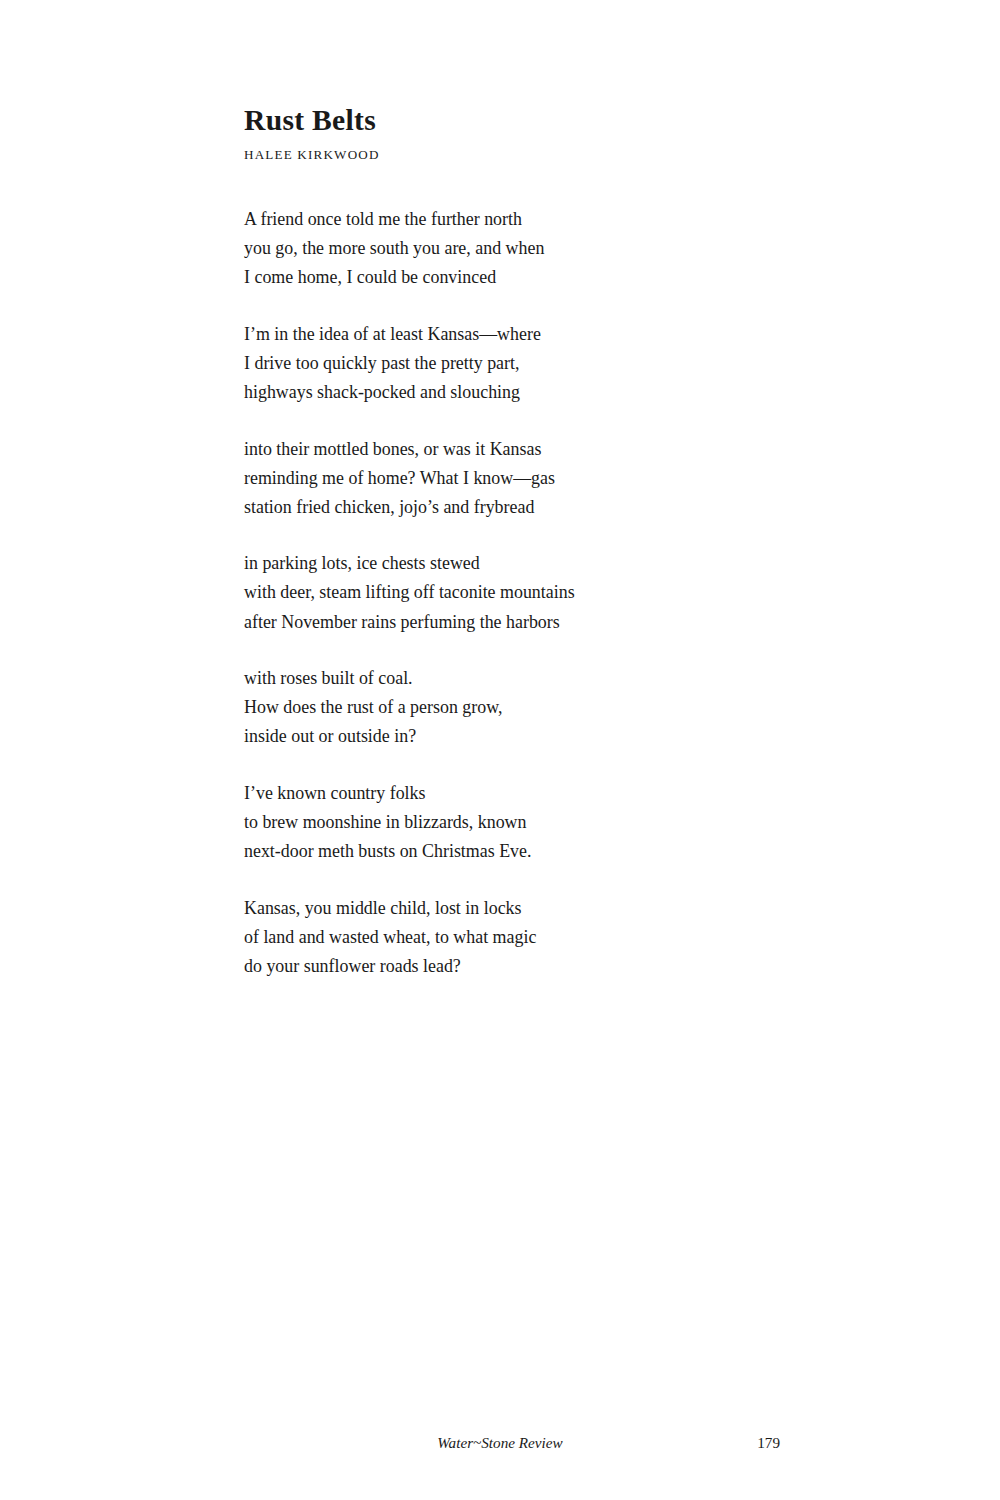Rust Belts
Halee Kirkwood
A friend once told me the further north
you go, the more south you are, and when
I come home, I could be convinced
I’m in the idea of at least Kansas—where
I drive too quickly past the pretty part,
highways shack-pocked and slouching
into their mottled bones, or was it Kansas
reminding me of home? What I know—gas
station fried chicken, jojo’s and frybread
in parking lots, ice chests stewed
with deer, steam lifting off taconite mountains
after November rains perfuming the harbors
with roses built of coal.
How does the rust of a person grow,
inside out or outside in?
I’ve known country folks
to brew moonshine in blizzards, known
next-door meth busts on Christmas Eve.
Kansas, you middle child, lost in locks
of land and wasted wheat, to what magic
do your sunflower roads lead?
Water~Stone Review 179